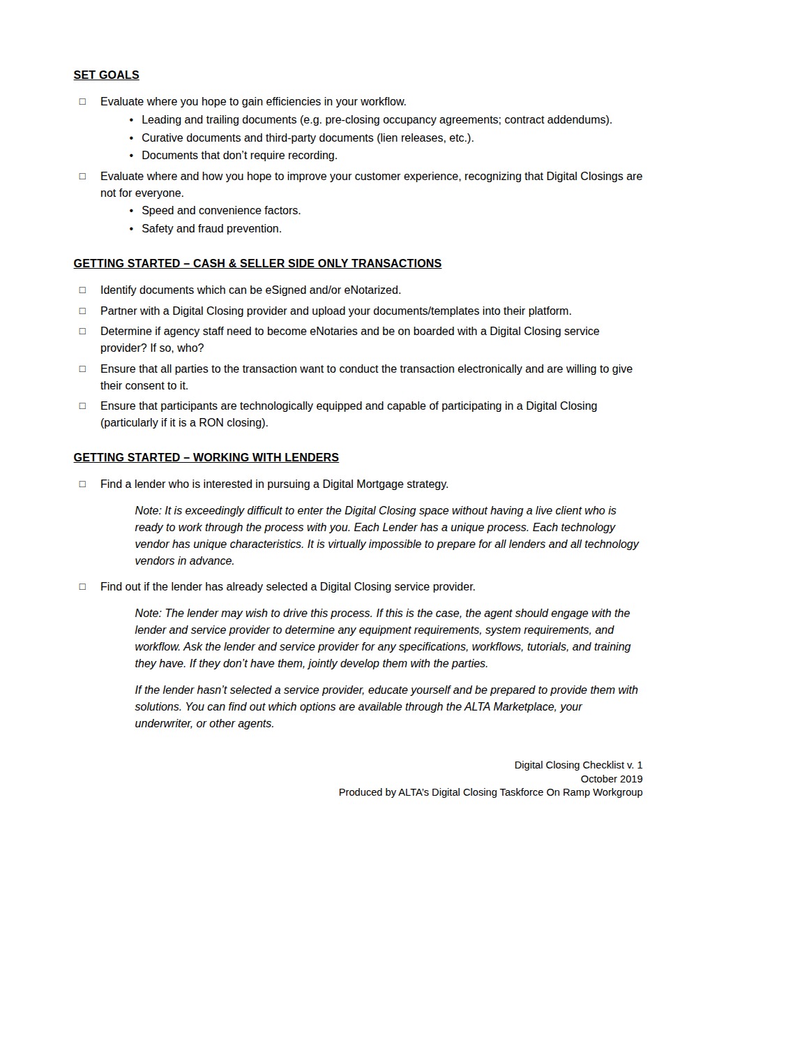SET GOALS
Evaluate where you hope to gain efficiencies in your workflow.
Leading and trailing documents (e.g. pre-closing occupancy agreements; contract addendums).
Curative documents and third-party documents (lien releases, etc.).
Documents that don’t require recording.
Evaluate where and how you hope to improve your customer experience, recognizing that Digital Closings are not for everyone.
Speed and convenience factors.
Safety and fraud prevention.
GETTING STARTED – CASH & SELLER SIDE ONLY TRANSACTIONS
Identify documents which can be eSigned and/or eNotarized.
Partner with a Digital Closing provider and upload your documents/templates into their platform.
Determine if agency staff need to become eNotaries and be on boarded with a Digital Closing service provider? If so, who?
Ensure that all parties to the transaction want to conduct the transaction electronically and are willing to give their consent to it.
Ensure that participants are technologically equipped and capable of participating in a Digital Closing (particularly if it is a RON closing).
GETTING STARTED – WORKING WITH LENDERS
Find a lender who is interested in pursuing a Digital Mortgage strategy.
Note: It is exceedingly difficult to enter the Digital Closing space without having a live client who is ready to work through the process with you. Each Lender has a unique process. Each technology vendor has unique characteristics. It is virtually impossible to prepare for all lenders and all technology vendors in advance.
Find out if the lender has already selected a Digital Closing service provider.
Note: The lender may wish to drive this process. If this is the case, the agent should engage with the lender and service provider to determine any equipment requirements, system requirements, and workflow. Ask the lender and service provider for any specifications, workflows, tutorials, and training they have. If they don’t have them, jointly develop them with the parties.
If the lender hasn’t selected a service provider, educate yourself and be prepared to provide them with solutions. You can find out which options are available through the ALTA Marketplace, your underwriter, or other agents.
Digital Closing Checklist v. 1
October 2019
Produced by ALTA’s Digital Closing Taskforce On Ramp Workgroup